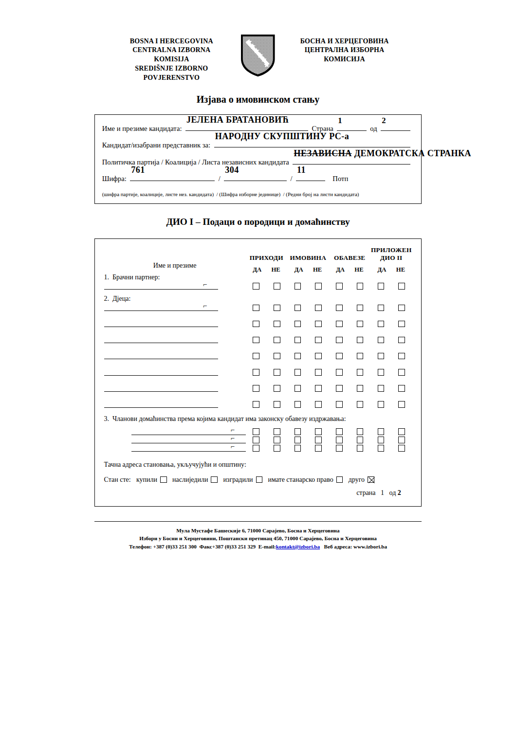BOSNA I HERCEGOVINA
CENTRALNA IZBORNA KOMISIJA
SREDIŠNJE IZBORNO POVJERENSTVO
БОСНА И ХЕРЦЕГОВИНА
ЦЕНТРАЛНА ИЗБОРНА КОМИСИЈА
Изјава о имовинском стању
Име и презиме кандидата: ЈЕЛЕНА БРАТАНОВИЋ Страна 1 од 2
Кандидат/изабрани представник за: НАРОДНУ СКУПШТИНУ РС-а
Политичка партија / Коалиција / Листа независних кандидата НЕЗАВИСНА ДЕМОКРАТСКА СТРАНКА
Шифра: 761 / 304 / 11 Потп
(шифра партије, коалиције, листе нез. кандидата) / (Шифра изборне јединице) / (Редни број на листи кандидата)
ДИО I – Подаци о породици и домаћинству
| | ПРИХОДИ | ИМОВИНА | ОБАВЕЗЕ | ПРИЛОЖЕН ДИО II |
| --- | --- | --- | --- | --- |
| Име и презиме | ДА НЕ | ДА НЕ | ДА НЕ | ДА НЕ |
| 1. Брачни партнер: ⌐ | | | | |
| 2. Дјеца: ⌐ | | | | |
3. Чланови домаћинства према којима кандидат има законску обавезу издржавања:
| ⌐ | | | | |
| ⌐ | | | | |
| ⌐ | | | | |
Тачна адреса становања, укључујући и општину:
Стан сте: купили наслиједили изградили имате станарско право друго
страна 1 од 2
Мула Мустафе Башескије 6, 71000 Сарајево, Босна и Херцеговина
Избори у Босни и Херцеговини, Поштански претинац 450, 71000 Сарајево, Босна и Херцеговина
Телефон: +387 (0)33 251 300 Факс+387 (0)33 251 329 E-mail:kontakt@izbori.ba Веб адреса: www.izbori.ba